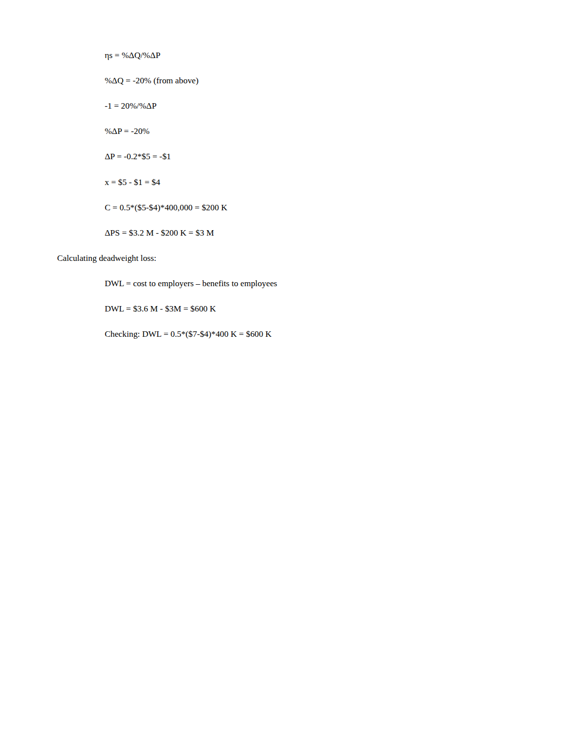ηs = %ΔQ/%ΔP
%ΔQ = -20% (from above)
-1 = 20%/%ΔP
%ΔP = -20%
ΔP = -0.2*$5 = -$1
x = $5 - $1 = $4
C = 0.5*($5-$4)*400,000 = $200 K
ΔPS = $3.2 M - $200 K = $3 M
Calculating deadweight loss:
DWL = cost to employers – benefits to employees
DWL = $3.6 M - $3M = $600 K
Checking: DWL = 0.5*($7-$4)*400 K = $600 K